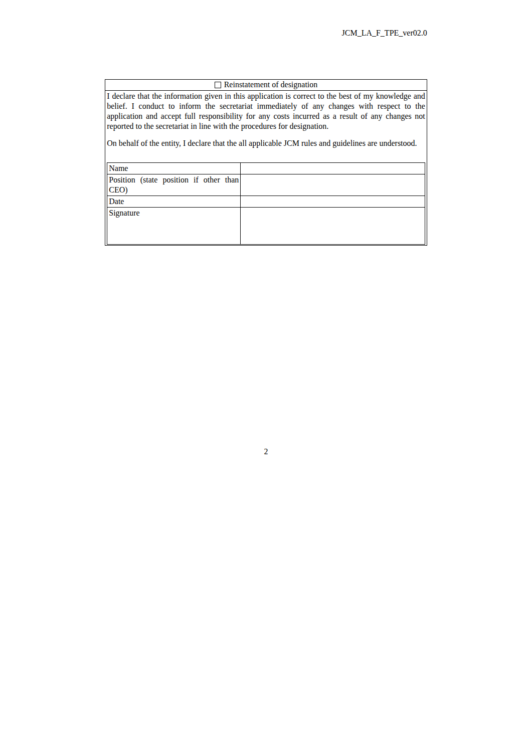JCM_LA_F_TPE_ver02.0
| Reinstatement of designation |
| I declare that the information given in this application is correct to the best of my knowledge and belief. I conduct to inform the secretariat immediately of any changes with respect to the application and accept full responsibility for any costs incurred as a result of any changes not reported to the secretariat in line with the procedures for designation. On behalf of the entity, I declare that the all applicable JCM rules and guidelines are understood. / Name / / / Position (state position if other than CEO) / / / Date / / / Signature / / |
2